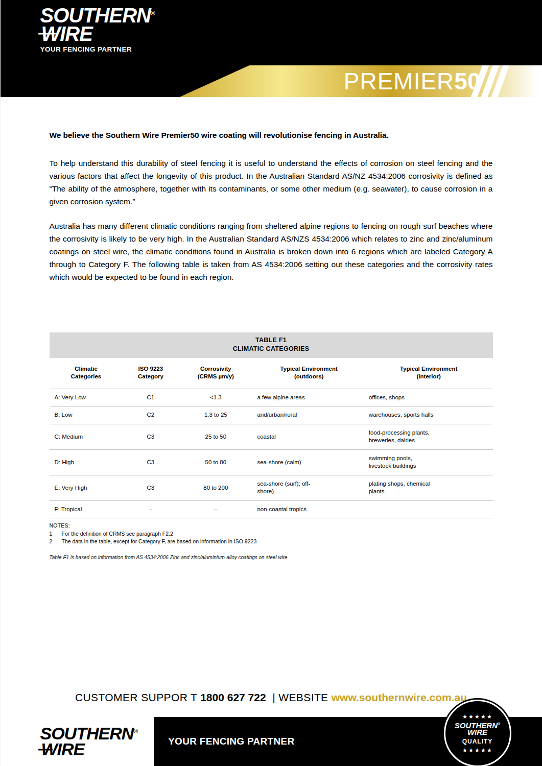SOUTHERN®
WIRE
YOUR FENCING PARTNER
PREMIER50
We believe the Southern Wire Premier50 wire coating will revolutionise fencing in Australia.
To help understand this durability of steel fencing it is useful to understand the effects of corrosion on steel fencing and the various factors that affect the longevity of this product. In the Australian Standard AS/NZ 4534:2006 corrosivity is defined as “The ability of the atmosphere, together with its contaminants, or some other medium (e.g. seawater), to cause corrosion in a given corrosion system.”
Australia has many different climatic conditions ranging from sheltered alpine regions to fencing on rough surf beaches where the corrosivity is likely to be very high. In the Australian Standard AS/NZS 4534:2006 which relates to zinc and zinc/aluminum coatings on steel wire, the climatic conditions found in Australia is broken down into 6 regions which are labeled Category A through to Category F. The following table is taken from AS 4534:2006 setting out these categories and the corrosivity rates which would be expected to be found in each region.
TABLE F1 CLIMATIC CATEGORIES
| Climatic Categories | ISO 9223 Category | Corrosivity (CRMS µm/y) | Typical Environment (outdoors) | Typical Environment (interior) |
| --- | --- | --- | --- | --- |
| A: Very Low | C1 | <1.3 | a few alpine areas | offices, shops |
| B: Low | C2 | 1.3 to 25 | arid/urban/rural | warehouses, sports halls |
| C: Medium | C3 | 25 to 50 | coastal | food-processing plants, breweries, dairies |
| D: High | C3 | 50 to 80 | sea-shore (calm) | swimming pools, livestock buildings |
| E: Very High | C3 | 80 to 200 | sea-shore (surf); off- shore) | plating shops, chemical plants |
| F: Tropical | – | – | non-coastal tropics | |
NOTES:
1 For the definition of CRMS see paragraph F2.2
2 The data in the table, except for Category F, are based on information in ISO 9223
Table F1 is based on information from AS 4534:2006 Zinc and zinc/aluminium-alloy coatings on steel wire
CUSTOMER SUPPOR T 1800 627 722 | WEBSITE www.southernwire.com.au
SOUTHERN®
WIRE
YOUR FENCING PARTNER
★★★★★
SOUTHERN®
WIRE
QUALITY
★★★★★